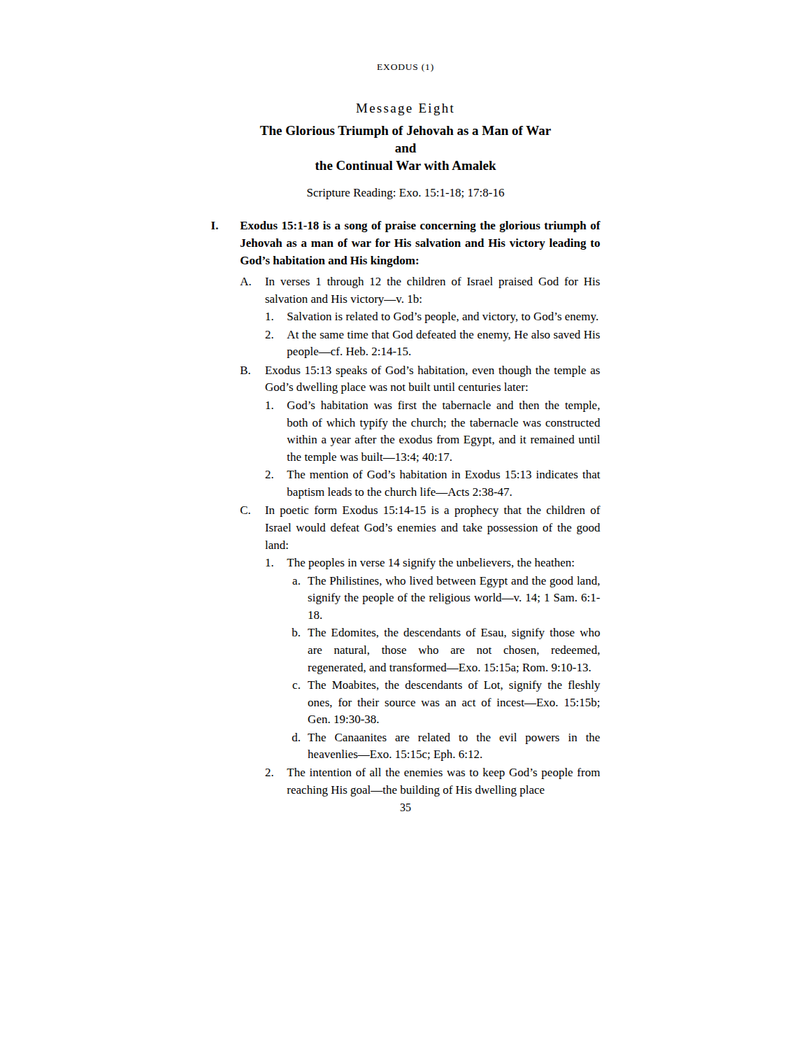EXODUS (1)
Message Eight
The Glorious Triumph of Jehovah as a Man of War and the Continual War with Amalek
Scripture Reading: Exo. 15:1-18; 17:8-16
I. Exodus 15:1-18 is a song of praise concerning the glorious triumph of Jehovah as a man of war for His salvation and His victory leading to God’s habitation and His kingdom:
A. In verses 1 through 12 the children of Israel praised God for His salvation and His victory—v. 1b:
1. Salvation is related to God’s people, and victory, to God’s enemy.
2. At the same time that God defeated the enemy, He also saved His people—cf. Heb. 2:14-15.
B. Exodus 15:13 speaks of God’s habitation, even though the temple as God’s dwelling place was not built until centuries later:
1. God’s habitation was first the tabernacle and then the temple, both of which typify the church; the tabernacle was constructed within a year after the exodus from Egypt, and it remained until the temple was built—13:4; 40:17.
2. The mention of God’s habitation in Exodus 15:13 indicates that baptism leads to the church life—Acts 2:38-47.
C. In poetic form Exodus 15:14-15 is a prophecy that the children of Israel would defeat God’s enemies and take possession of the good land:
1. The peoples in verse 14 signify the unbelievers, the heathen:
a. The Philistines, who lived between Egypt and the good land, signify the people of the religious world—v. 14; 1 Sam. 6:1-18.
b. The Edomites, the descendants of Esau, signify those who are natural, those who are not chosen, redeemed, regenerated, and transformed—Exo. 15:15a; Rom. 9:10-13.
c. The Moabites, the descendants of Lot, signify the fleshly ones, for their source was an act of incest—Exo. 15:15b; Gen. 19:30-38.
d. The Canaanites are related to the evil powers in the heavenlies—Exo. 15:15c; Eph. 6:12.
2. The intention of all the enemies was to keep God’s people from reaching His goal—the building of His dwelling place
35